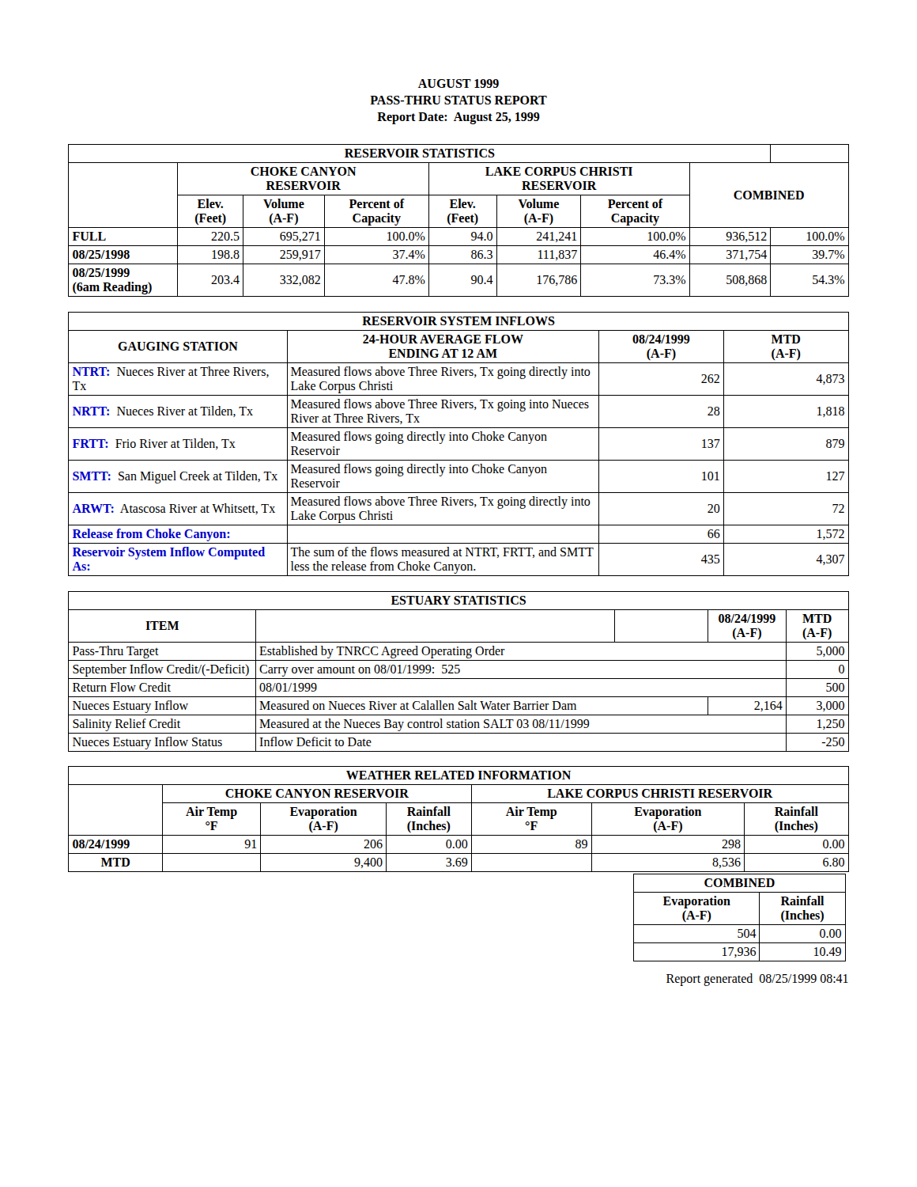AUGUST 1999
PASS-THRU STATUS REPORT
Report Date: August 25, 1999
| RESERVOIR STATISTICS |
| | CHOKE CANYON RESERVOIR | LAKE CORPUS CHRISTI RESERVOIR | COMBINED |
| Elev. (Feet) | Volume (A-F) | Percent of Capacity | Elev. (Feet) | Volume (A-F) | Percent of Capacity |
| FULL | 220.5 | 695,271 | 100.0% | 94.0 | 241,241 | 100.0% | 936,512 | 100.0% |
| 08/25/1998 | 198.8 | 259,917 | 37.4% | 86.3 | 111,837 | 46.4% | 371,754 | 39.7% |
| 08/25/1999 (6am Reading) | 203.4 | 332,082 | 47.8% | 90.4 | 176,786 | 73.3% | 508,868 | 54.3% |
| RESERVOIR SYSTEM INFLOWS |
| GAUGING STATION | 24-HOUR AVERAGE FLOW ENDING AT 12 AM | 08/24/1999 (A-F) | MTD (A-F) |
| NTRT: Nueces River at Three Rivers, Tx | Measured flows above Three Rivers, Tx going directly into Lake Corpus Christi | 262 | 4,873 |
| NRTT: Nueces River at Tilden, Tx | Measured flows above Three Rivers, Tx going into Nueces River at Three Rivers, Tx | 28 | 1,818 |
| FRTT: Frio River at Tilden, Tx | Measured flows going directly into Choke Canyon Reservoir | 137 | 879 |
| SMTT: San Miguel Creek at Tilden, Tx | Measured flows going directly into Choke Canyon Reservoir | 101 | 127 |
| ARWT: Atascosa River at Whitsett, Tx | Measured flows above Three Rivers, Tx going directly into Lake Corpus Christi | 20 | 72 |
| Release from Choke Canyon: | | 66 | 1,572 |
| Reservoir System Inflow Computed As: | The sum of the flows measured at NTRT, FRTT, and SMTT less the release from Choke Canyon. | 435 | 4,307 |
| ESTUARY STATISTICS |
| ITEM | | | 08/24/1999 (A-F) | MTD (A-F) |
| Pass-Thru Target | Established by TNRCC Agreed Operating Order | 5,000 |
| September Inflow Credit/(-Deficit) | Carry over amount on 08/01/1999: 525 | 0 |
| Return Flow Credit | 08/01/1999 | 500 |
| Nueces Estuary Inflow | Measured on Nueces River at Calallen Salt Water Barrier Dam | 2,164 | 3,000 |
| Salinity Relief Credit | Measured at the Nueces Bay control station SALT 03 08/11/1999 | 1,250 |
| Nueces Estuary Inflow Status | Inflow Deficit to Date | -250 |
| WEATHER RELATED INFORMATION |
| | CHOKE CANYON RESERVOIR | LAKE CORPUS CHRISTI RESERVOIR |
| Air Temp °F | Evaporation (A-F) | Rainfall (Inches) | Air Temp °F | Evaporation (A-F) | Rainfall (Inches) |
| 08/24/1999 | 91 | 206 | 0.00 | 89 | 298 | 0.00 |
| MTD | | 9,400 | 3.69 | | 8,536 | 6.80 |
| | / COMBINED / / Evaporation (A-F) / Rainfall (Inches) / / 504 / 0.00 / / 17,936 / 10.49 / |
Report generated 08/25/1999 08:41